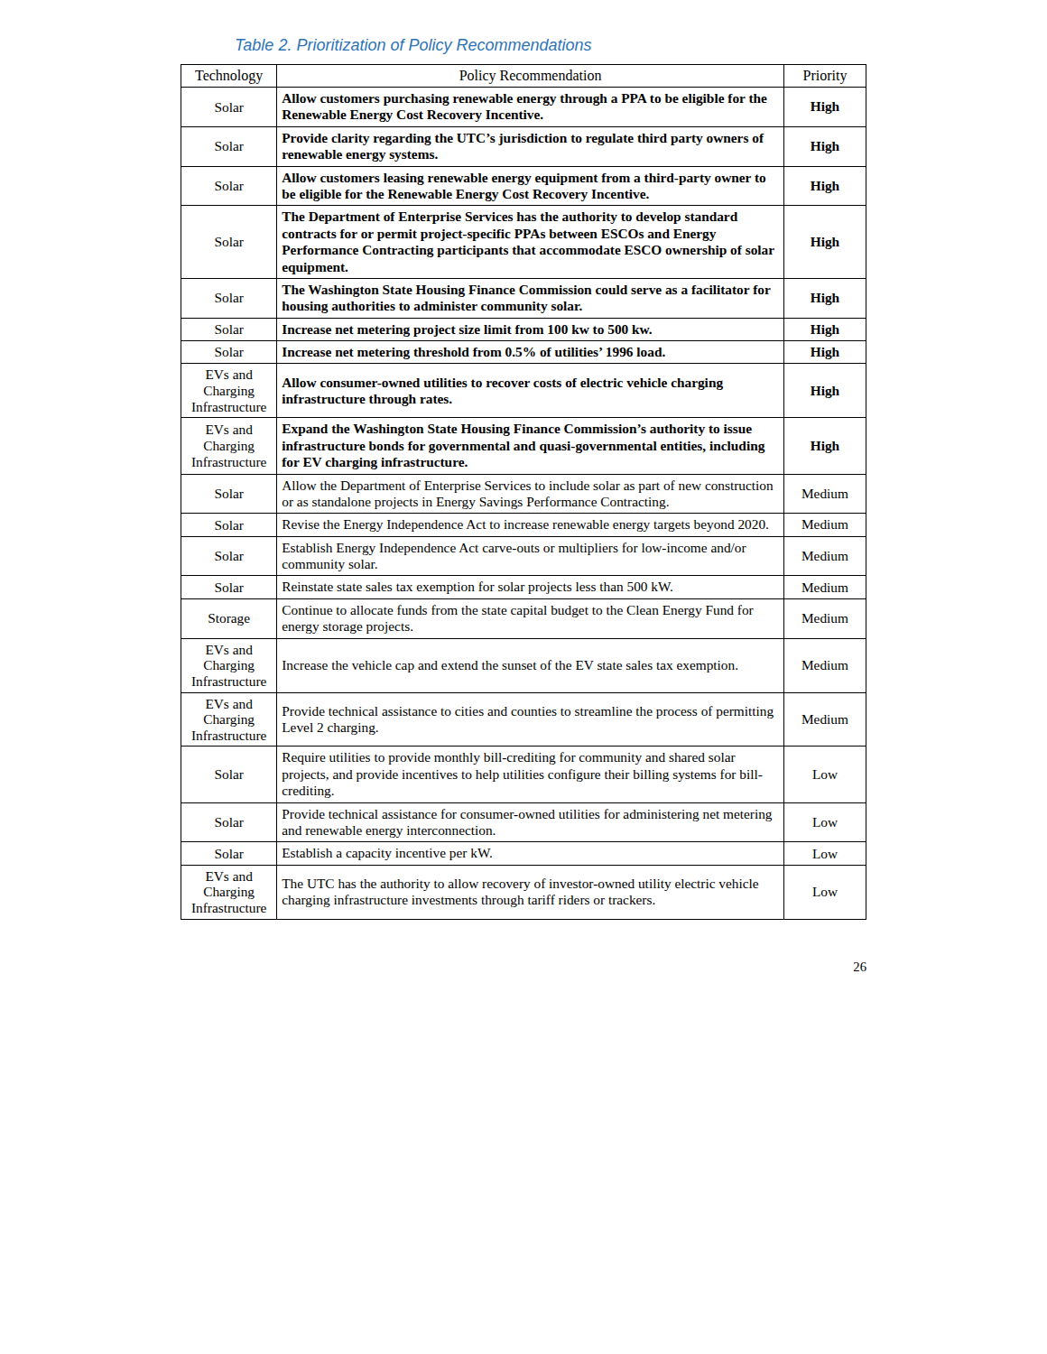Table 2. Prioritization of Policy Recommendations
| Technology | Policy Recommendation | Priority |
| --- | --- | --- |
| Solar | Allow customers purchasing renewable energy through a PPA to be eligible for the Renewable Energy Cost Recovery Incentive. | High |
| Solar | Provide clarity regarding the UTC’s jurisdiction to regulate third party owners of renewable energy systems. | High |
| Solar | Allow customers leasing renewable energy equipment from a third-party owner to be eligible for the Renewable Energy Cost Recovery Incentive. | High |
| Solar | The Department of Enterprise Services has the authority to develop standard contracts for or permit project-specific PPAs between ESCOs and Energy Performance Contracting participants that accommodate ESCO ownership of solar equipment. | High |
| Solar | The Washington State Housing Finance Commission could serve as a facilitator for housing authorities to administer community solar. | High |
| Solar | Increase net metering project size limit from 100 kw to 500 kw. | High |
| Solar | Increase net metering threshold from 0.5% of utilities’ 1996 load. | High |
| EVs and Charging Infrastructure | Allow consumer-owned utilities to recover costs of electric vehicle charging infrastructure through rates. | High |
| EVs and Charging Infrastructure | Expand the Washington State Housing Finance Commission’s authority to issue infrastructure bonds for governmental and quasi-governmental entities, including for EV charging infrastructure. | High |
| Solar | Allow the Department of Enterprise Services to include solar as part of new construction or as standalone projects in Energy Savings Performance Contracting. | Medium |
| Solar | Revise the Energy Independence Act to increase renewable energy targets beyond 2020. | Medium |
| Solar | Establish Energy Independence Act carve-outs or multipliers for low-income and/or community solar. | Medium |
| Solar | Reinstate state sales tax exemption for solar projects less than 500 kW. | Medium |
| Storage | Continue to allocate funds from the state capital budget to the Clean Energy Fund for energy storage projects. | Medium |
| EVs and Charging Infrastructure | Increase the vehicle cap and extend the sunset of the EV state sales tax exemption. | Medium |
| EVs and Charging Infrastructure | Provide technical assistance to cities and counties to streamline the process of permitting Level 2 charging. | Medium |
| Solar | Require utilities to provide monthly bill-crediting for community and shared solar projects, and provide incentives to help utilities configure their billing systems for bill-crediting. | Low |
| Solar | Provide technical assistance for consumer-owned utilities for administering net metering and renewable energy interconnection. | Low |
| Solar | Establish a capacity incentive per kW. | Low |
| EVs and Charging Infrastructure | The UTC has the authority to allow recovery of investor-owned utility electric vehicle charging infrastructure investments through tariff riders or trackers. | Low |
26